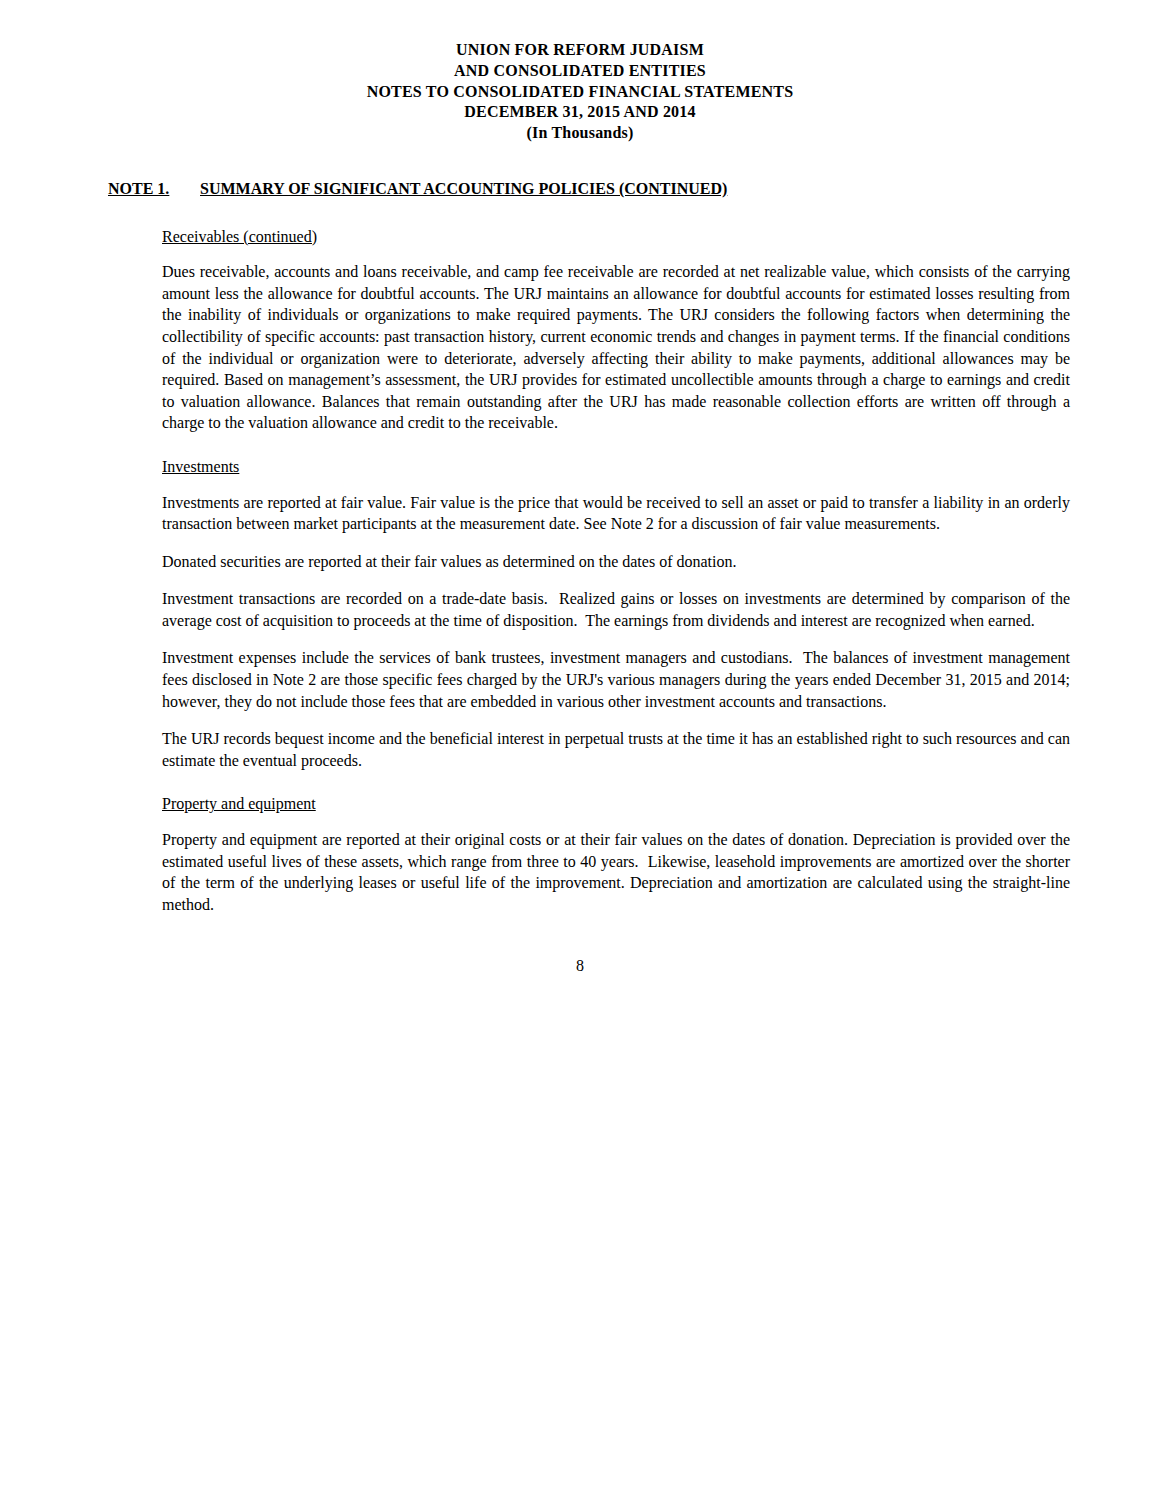UNION FOR REFORM JUDAISM
AND CONSOLIDATED ENTITIES
NOTES TO CONSOLIDATED FINANCIAL STATEMENTS
DECEMBER 31, 2015 AND 2014
(In Thousands)
NOTE 1. SUMMARY OF SIGNIFICANT ACCOUNTING POLICIES (CONTINUED)
Receivables (continued)
Dues receivable, accounts and loans receivable, and camp fee receivable are recorded at net realizable value, which consists of the carrying amount less the allowance for doubtful accounts. The URJ maintains an allowance for doubtful accounts for estimated losses resulting from the inability of individuals or organizations to make required payments. The URJ considers the following factors when determining the collectibility of specific accounts: past transaction history, current economic trends and changes in payment terms. If the financial conditions of the individual or organization were to deteriorate, adversely affecting their ability to make payments, additional allowances may be required. Based on management’s assessment, the URJ provides for estimated uncollectible amounts through a charge to earnings and credit to valuation allowance. Balances that remain outstanding after the URJ has made reasonable collection efforts are written off through a charge to the valuation allowance and credit to the receivable.
Investments
Investments are reported at fair value. Fair value is the price that would be received to sell an asset or paid to transfer a liability in an orderly transaction between market participants at the measurement date. See Note 2 for a discussion of fair value measurements.
Donated securities are reported at their fair values as determined on the dates of donation.
Investment transactions are recorded on a trade-date basis. Realized gains or losses on investments are determined by comparison of the average cost of acquisition to proceeds at the time of disposition. The earnings from dividends and interest are recognized when earned.
Investment expenses include the services of bank trustees, investment managers and custodians. The balances of investment management fees disclosed in Note 2 are those specific fees charged by the URJ's various managers during the years ended December 31, 2015 and 2014; however, they do not include those fees that are embedded in various other investment accounts and transactions.
The URJ records bequest income and the beneficial interest in perpetual trusts at the time it has an established right to such resources and can estimate the eventual proceeds.
Property and equipment
Property and equipment are reported at their original costs or at their fair values on the dates of donation. Depreciation is provided over the estimated useful lives of these assets, which range from three to 40 years. Likewise, leasehold improvements are amortized over the shorter of the term of the underlying leases or useful life of the improvement. Depreciation and amortization are calculated using the straight-line method.
8